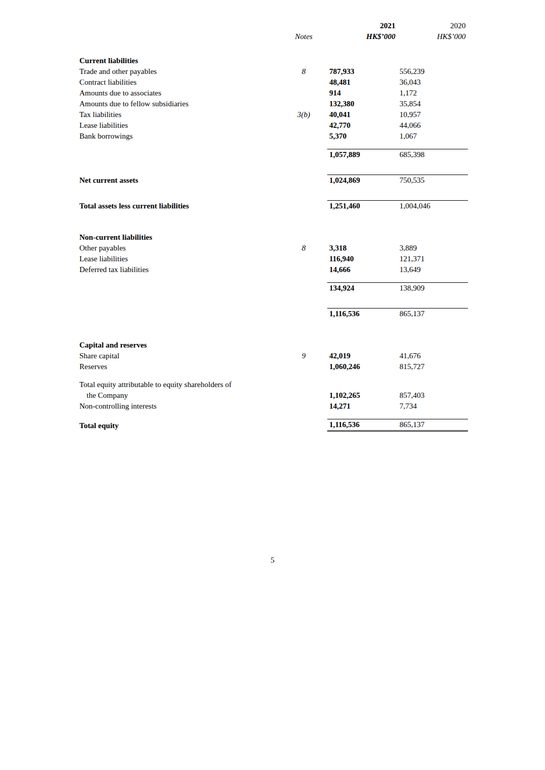| | | 2021 | 2020 |
| --- | --- | --- | --- |
| | Notes | HK$’000 | HK$’000 |
| Current liabilities | | | |
| Trade and other payables | 8 | 787,933 | 556,239 |
| Contract liabilities | | 48,481 | 36,043 |
| Amounts due to associates | | 914 | 1,172 |
| Amounts due to fellow subsidiaries | | 132,380 | 35,854 |
| Tax liabilities | 3(b) | 40,041 | 10,957 |
| Lease liabilities | | 42,770 | 44,066 |
| Bank borrowings | | 5,370 | 1,067 |
| | | 1,057,889 | 685,398 |
| Net current assets | | 1,024,869 | 750,535 |
| Total assets less current liabilities | | 1,251,460 | 1,004,046 |
| Non-current liabilities | | | |
| Other payables | 8 | 3,318 | 3,889 |
| Lease liabilities | | 116,940 | 121,371 |
| Deferred tax liabilities | | 14,666 | 13,649 |
| | | 134,924 | 138,909 |
| | | 1,116,536 | 865,137 |
| Capital and reserves | | | |
| Share capital | 9 | 42,019 | 41,676 |
| Reserves | | 1,060,246 | 815,727 |
| Total equity attributable to equity shareholders of | | | |
| the Company | | 1,102,265 | 857,403 |
| Non-controlling interests | | 14,271 | 7,734 |
| Total equity | | 1,116,536 | 865,137 |
5